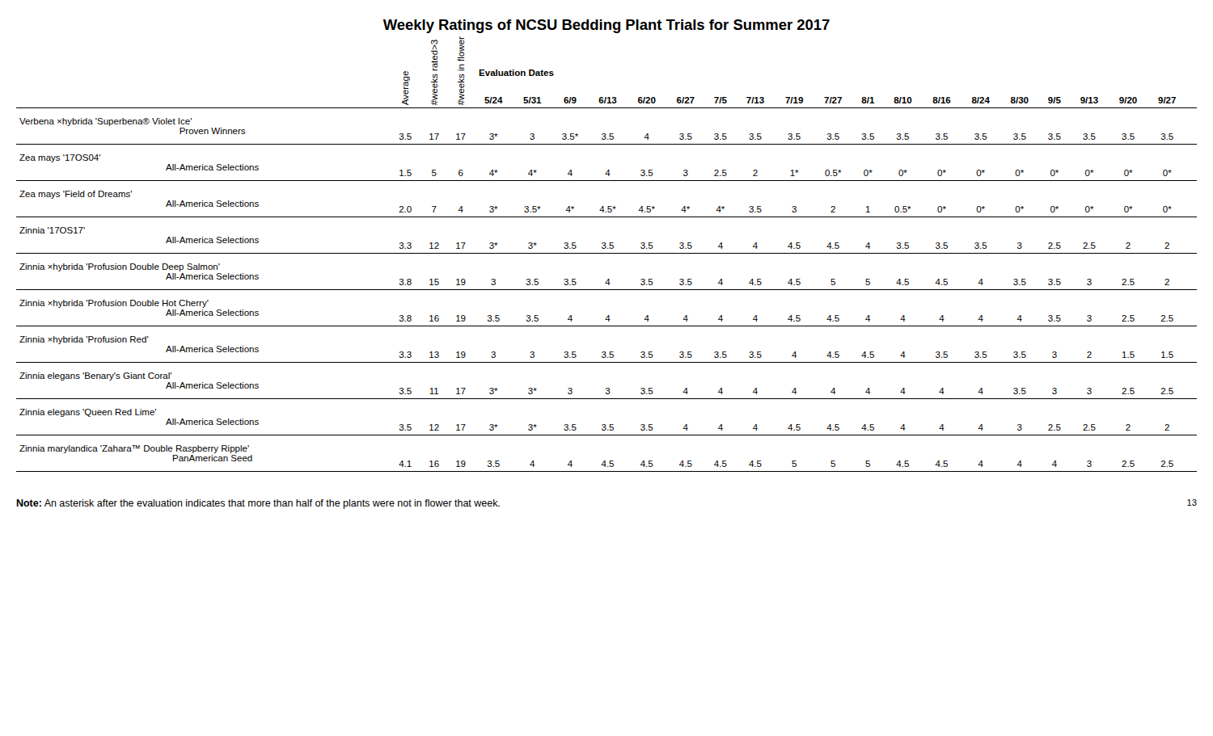Weekly Ratings of NCSU Bedding Plant Trials for Summer 2017
| | Average | #weeks rated>3 | #weeks in flower | Evaluation Dates |
| --- | --- | --- | --- | --- |
| 5/24 | 5/31 | 6/9 | 6/13 | 6/20 | 6/27 | 7/5 | 7/13 | 7/19 | 7/27 | 8/1 | 8/10 | 8/16 | 8/24 | 8/30 | 9/5 | 9/13 | 9/20 | 9/27 | |
| Verbena ×hybrida 'Superbena® Violet Ice' Proven Winners | 3.5 | 17 | 17 | 3* | 3 | 3.5* | 3.5 | 4 | 3.5 | 3.5 | 3.5 | 3.5 | 3.5 | 3.5 | 3.5 | 3.5 | 3.5 | 3.5 | 3.5 | 3.5 | 3.5 | 3.5 | |
| Zea mays '17OS04' All-America Selections | 1.5 | 5 | 6 | 4* | 4* | 4 | 4 | 3.5 | 3 | 2.5 | 2 | 1* | 0.5* | 0* | 0* | 0* | 0* | 0* | 0* | 0* | 0* | 0* | |
| Zea mays 'Field of Dreams' All-America Selections | 2.0 | 7 | 4 | 3* | 3.5* | 4* | 4.5* | 4.5* | 4* | 4* | 3.5 | 3 | 2 | 1 | 0.5* | 0* | 0* | 0* | 0* | 0* | 0* | 0* | |
| Zinnia '17OS17' All-America Selections | 3.3 | 12 | 17 | 3* | 3* | 3.5 | 3.5 | 3.5 | 3.5 | 4 | 4 | 4.5 | 4.5 | 4 | 3.5 | 3.5 | 3.5 | 3 | 2.5 | 2.5 | 2 | 2 | |
| Zinnia ×hybrida 'Profusion Double Deep Salmon' All-America Selections | 3.8 | 15 | 19 | 3 | 3.5 | 3.5 | 4 | 3.5 | 3.5 | 4 | 4.5 | 4.5 | 5 | 5 | 4.5 | 4.5 | 4 | 3.5 | 3.5 | 3 | 2.5 | 2 | |
| Zinnia ×hybrida 'Profusion Double Hot Cherry' All-America Selections | 3.8 | 16 | 19 | 3.5 | 3.5 | 4 | 4 | 4 | 4 | 4 | 4 | 4.5 | 4.5 | 4 | 4 | 4 | 4 | 4 | 3.5 | 3 | 2.5 | 2.5 | |
| Zinnia ×hybrida 'Profusion Red' All-America Selections | 3.3 | 13 | 19 | 3 | 3 | 3.5 | 3.5 | 3.5 | 3.5 | 3.5 | 3.5 | 4 | 4.5 | 4.5 | 4 | 3.5 | 3.5 | 3.5 | 3 | 2 | 1.5 | 1.5 | |
| Zinnia elegans 'Benary's Giant Coral' All-America Selections | 3.5 | 11 | 17 | 3* | 3* | 3 | 3 | 3.5 | 4 | 4 | 4 | 4 | 4 | 4 | 4 | 4 | 4 | 3.5 | 3 | 3 | 2.5 | 2.5 | |
| Zinnia elegans 'Queen Red Lime' All-America Selections | 3.5 | 12 | 17 | 3* | 3* | 3.5 | 3.5 | 3.5 | 4 | 4 | 4 | 4.5 | 4.5 | 4.5 | 4 | 4 | 4 | 3 | 2.5 | 2.5 | 2 | 2 | |
| Zinnia marylandica 'Zahara™ Double Raspberry Ripple' PanAmerican Seed | 4.1 | 16 | 19 | 3.5 | 4 | 4 | 4.5 | 4.5 | 4.5 | 4.5 | 4.5 | 5 | 5 | 5 | 4.5 | 4.5 | 4 | 4 | 4 | 3 | 2.5 | 2.5 | |
Note: An asterisk after the evaluation indicates that more than half of the plants were not in flower that week.13